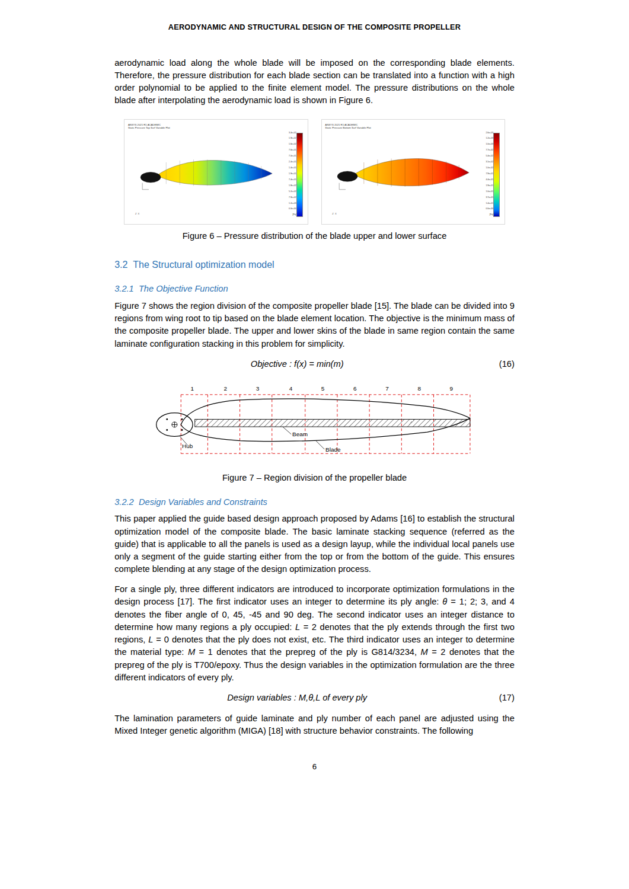Aerodynamic and Structural Design of the Composite Propeller
aerodynamic load along the whole blade will be imposed on the corresponding blade elements. Therefore, the pressure distribution for each blade section can be translated into a function with a high order polynomial to be applied to the finite element model. The pressure distributions on the whole blade after interpolating the aerodynamic load is shown in Figure 6.
ANSYS 2021 R1 ACADEMIC
Static Pressure Top Surf Variable Plot
3.4e+02 1.9e+02 1.6e+02 7.6e+01 7.0e+01 2.4e+01 1.4e+01 1.9e+01 7.4e+01 1.8e+02 5.2e+02 7.9e+02 1.2e+03 0.0e+00 [Pa]
Z X
ANSYS 2021 R1 ACADEMIC
Static Pressure Bottom Surf Variable Plot
2.6e+03 1.2e+03 1.0e+03 7.7e+02 5.4e+02 3.1e+02 1.0e+02 7.9e+01 4.4e+01 1.9e+01 1.0e+01 3.7e+01 1.4e+01 0.0e+00 [Pa]
Z X
Figure 6 – Pressure distribution of the blade upper and lower surface
3.2 The Structural optimization model
3.2.1 The Objective Function
Figure 7 shows the region division of the composite propeller blade [15]. The blade can be divided into 9 regions from wing root to tip based on the blade element location. The objective is the minimum mass of the composite propeller blade. The upper and lower skins of the blade in same region contain the same laminate configuration stacking in this problem for simplicity.
Objective : f(x) = min(m)
(16)
1 2 3 4 5 6 7 8 9 Beam Blade Hub
Figure 7 – Region division of the propeller blade
3.2.2 Design Variables and Constraints
This paper applied the guide based design approach proposed by Adams [16] to establish the structural optimization model of the composite blade. The basic laminate stacking sequence (referred as the guide) that is applicable to all the panels is used as a design layup, while the individual local panels use only a segment of the guide starting either from the top or from the bottom of the guide. This ensures complete blending at any stage of the design optimization process.
For a single ply, three different indicators are introduced to incorporate optimization formulations in the design process [17]. The first indicator uses an integer to determine its ply angle: θ = 1; 2; 3, and 4 denotes the fiber angle of 0, 45, -45 and 90 deg. The second indicator uses an integer distance to determine how many regions a ply occupied: L = 2 denotes that the ply extends through the first two regions, L = 0 denotes that the ply does not exist, etc. The third indicator uses an integer to determine the material type: M = 1 denotes that the prepreg of the ply is G814/3234, M = 2 denotes that the prepreg of the ply is T700/epoxy. Thus the design variables in the optimization formulation are the three different indicators of every ply.
Design variables : M,θ,L of every ply
(17)
The lamination parameters of guide laminate and ply number of each panel are adjusted using the Mixed Integer genetic algorithm (MIGA) [18] with structure behavior constraints. The following
6